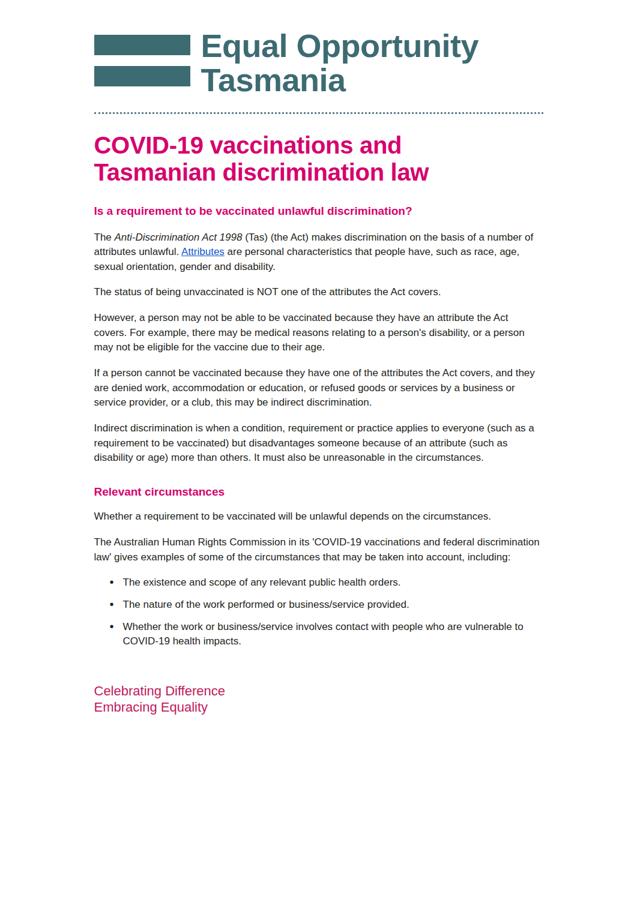Equal Opportunity Tasmania
COVID-19 vaccinations and
Tasmanian discrimination law
Is a requirement to be vaccinated unlawful discrimination?
The Anti-Discrimination Act 1998 (Tas) (the Act) makes discrimination on the basis of a number of attributes unlawful. Attributes are personal characteristics that people have, such as race, age, sexual orientation, gender and disability.
The status of being unvaccinated is NOT one of the attributes the Act covers.
However, a person may not be able to be vaccinated because they have an attribute the Act covers. For example, there may be medical reasons relating to a person's disability, or a person may not be eligible for the vaccine due to their age.
If a person cannot be vaccinated because they have one of the attributes the Act covers, and they are denied work, accommodation or education, or refused goods or services by a business or service provider, or a club, this may be indirect discrimination.
Indirect discrimination is when a condition, requirement or practice applies to everyone (such as a requirement to be vaccinated) but disadvantages someone because of an attribute (such as disability or age) more than others. It must also be unreasonable in the circumstances.
Relevant circumstances
Whether a requirement to be vaccinated will be unlawful depends on the circumstances.
The Australian Human Rights Commission in its 'COVID-19 vaccinations and federal discrimination law' gives examples of some of the circumstances that may be taken into account, including:
The existence and scope of any relevant public health orders.
The nature of the work performed or business/service provided.
Whether the work or business/service involves contact with people who are vulnerable to COVID-19 health impacts.
Celebrating Difference Embracing Equality